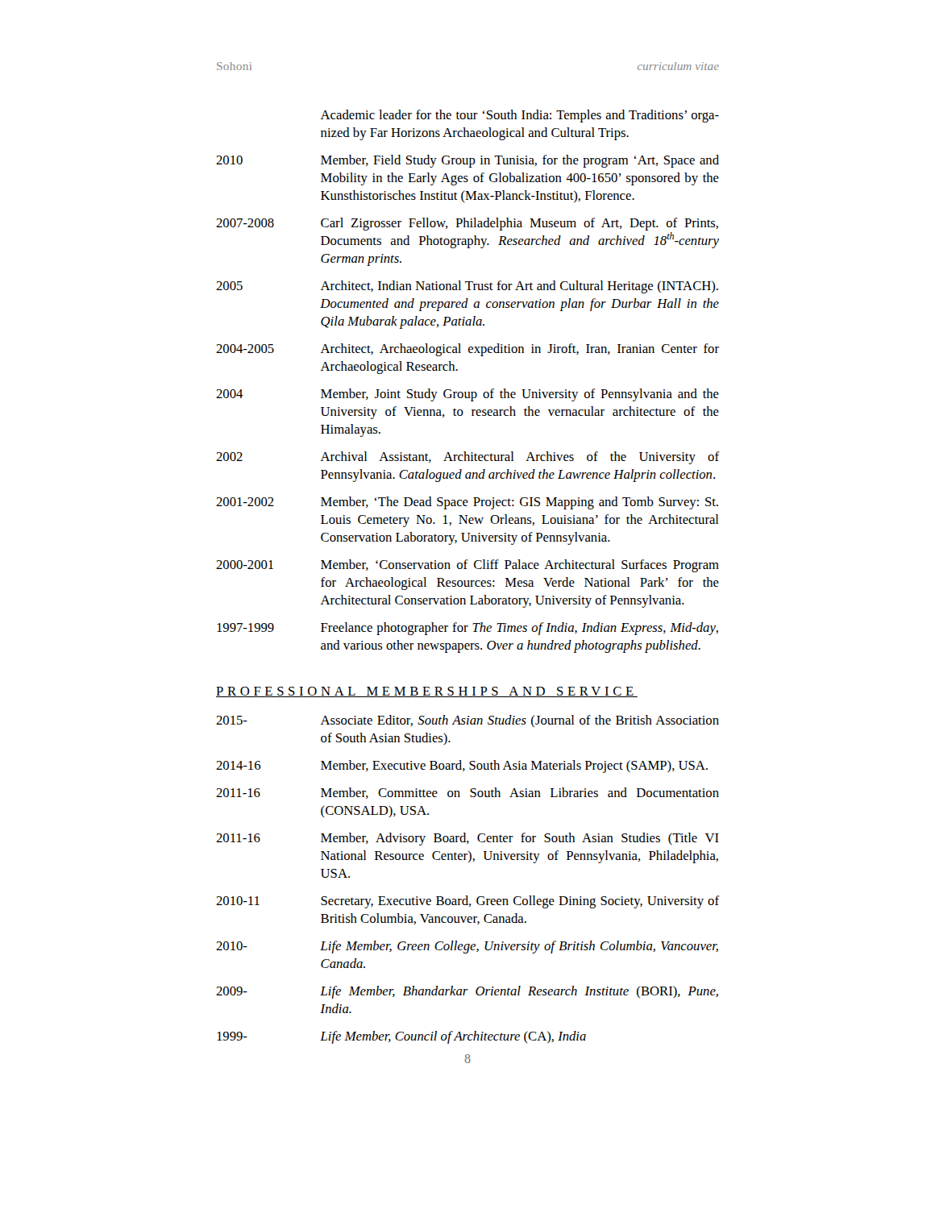Sohoni
curriculum vitae
Academic leader for the tour ‘South India: Temples and Traditions’ organized by Far Horizons Archaeological and Cultural Trips.
2010
Member, Field Study Group in Tunisia, for the program ‘Art, Space and Mobility in the Early Ages of Globalization 400-1650’ sponsored by the Kunsthistorisches Institut (Max-Planck-Institut), Florence.
2007-2008
Carl Zigrosser Fellow, Philadelphia Museum of Art, Dept. of Prints, Documents and Photography. Researched and archived 18th-century German prints.
2005
Architect, Indian National Trust for Art and Cultural Heritage (INTACH). Documented and prepared a conservation plan for Durbar Hall in the Qila Mubarak palace, Patiala.
2004-2005
Architect, Archaeological expedition in Jiroft, Iran, Iranian Center for Archaeological Research.
2004
Member, Joint Study Group of the University of Pennsylvania and the University of Vienna, to research the vernacular architecture of the Himalayas.
2002
Archival Assistant, Architectural Archives of the University of Pennsylvania. Catalogued and archived the Lawrence Halprin collection.
2001-2002
Member, ‘The Dead Space Project: GIS Mapping and Tomb Survey: St. Louis Cemetery No. 1, New Orleans, Louisiana’ for the Architectural Conservation Laboratory, University of Pennsylvania.
2000-2001
Member, ‘Conservation of Cliff Palace Architectural Surfaces Program for Archaeological Resources: Mesa Verde National Park’ for the Architectural Conservation Laboratory, University of Pennsylvania.
1997-1999
Freelance photographer for The Times of India, Indian Express, Mid-day, and various other newspapers. Over a hundred photographs published.
PROFESSIONAL MEMBERSHIPS AND SERVICE
2015-
Associate Editor, South Asian Studies (Journal of the British Association of South Asian Studies).
2014-16
Member, Executive Board, South Asia Materials Project (SAMP), USA.
2011-16
Member, Committee on South Asian Libraries and Documentation (CONSALD), USA.
2011-16
Member, Advisory Board, Center for South Asian Studies (Title VI National Resource Center), University of Pennsylvania, Philadelphia, USA.
2010-11
Secretary, Executive Board, Green College Dining Society, University of British Columbia, Vancouver, Canada.
2010-
Life Member, Green College, University of British Columbia, Vancouver, Canada.
2009-
Life Member, Bhandarkar Oriental Research Institute (BORI), Pune, India.
1999-
Life Member, Council of Architecture (CA), India
8